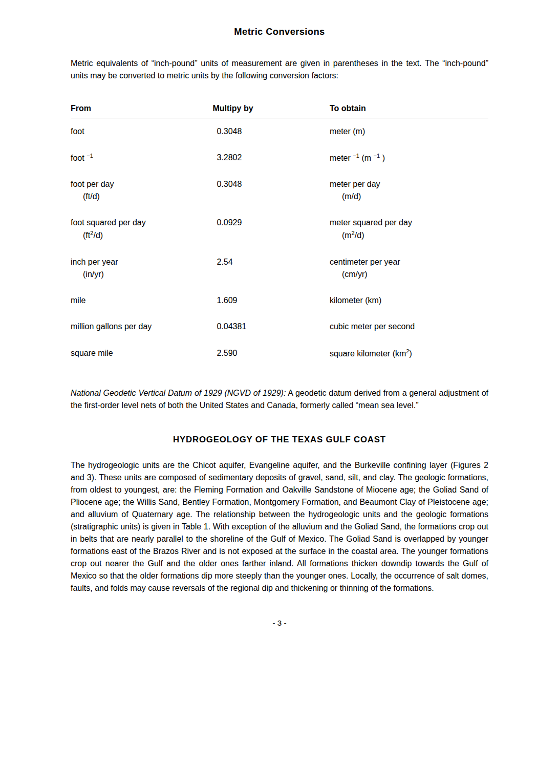Metric Conversions
Metric equivalents of “inch-pound” units of measurement are given in parentheses in the text. The “inch-pound” units may be converted to metric units by the following conversion factors:
| From | Multipy by | To obtain |
| --- | --- | --- |
| foot | 0.3048 | meter (m) |
| foot −1 | 3.2802 | meter −1 (m −1 ) |
| foot per day (ft/d) | 0.3048 | meter per day (m/d) |
| foot squared per day (ft 2 /d) | 0.0929 | meter squared per day (m 2 /d) |
| inch per year (in/yr) | 2.54 | centimeter per year (cm/yr) |
| mile | 1.609 | kilometer (km) |
| million gallons per day | 0.04381 | cubic meter per second |
| square mile | 2.590 | square kilometer (km 2 ) |
National Geodetic Vertical Datum of 1929 (NGVD of 1929): A geodetic datum derived from a general adjustment of the first-order level nets of both the United States and Canada, formerly called “mean sea level.”
HYDROGEOLOGY OF THE TEXAS GULF COAST
The hydrogeologic units are the Chicot aquifer, Evangeline aquifer, and the Burkeville confining layer (Figures 2 and 3). These units are composed of sedimentary deposits of gravel, sand, silt, and clay. The geologic formations, from oldest to youngest, are: the Fleming Formation and Oakville Sandstone of Miocene age; the Goliad Sand of Pliocene age; the Willis Sand, Bentley Formation, Montgomery Formation, and Beaumont Clay of Pleistocene age; and alluvium of Quaternary age. The relationship between the hydrogeologic units and the geologic formations (stratigraphic units) is given in Table 1. With exception of the alluvium and the Goliad Sand, the formations crop out in belts that are nearly parallel to the shoreline of the Gulf of Mexico. The Goliad Sand is overlapped by younger formations east of the Brazos River and is not exposed at the surface in the coastal area. The younger formations crop out nearer the Gulf and the older ones farther inland. All formations thicken downdip towards the Gulf of Mexico so that the older formations dip more steeply than the younger ones. Locally, the occurrence of salt domes, faults, and folds may cause reversals of the regional dip and thickening or thinning of the formations.
- 3 -